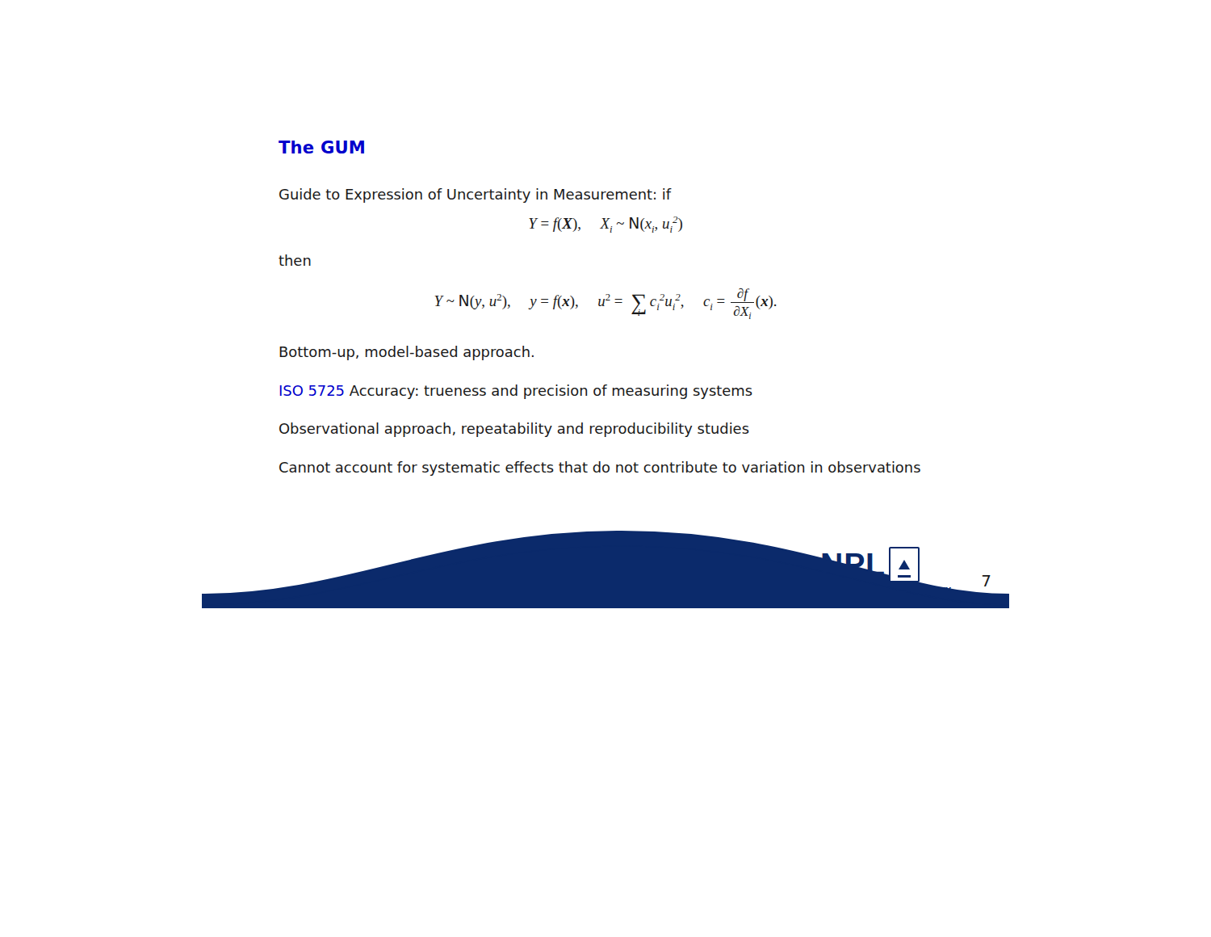The GUM
Guide to Expression of Uncertainty in Measurement: if
Y = f(X), Xi ~ N(xi, ui2)
then
Y ~ N(y, u2), y = f(x), u2 = ∑i ci2ui2, ci = ∂f∂Xi(x).
Bottom-up, model-based approach.
ISO 5725 Accuracy: trueness and precision of measuring systems
Observational approach, repeatability and reproducibility studies
Cannot account for systematic effects that do not contribute to variation in observations
NPL
National Physical Laboratory
7